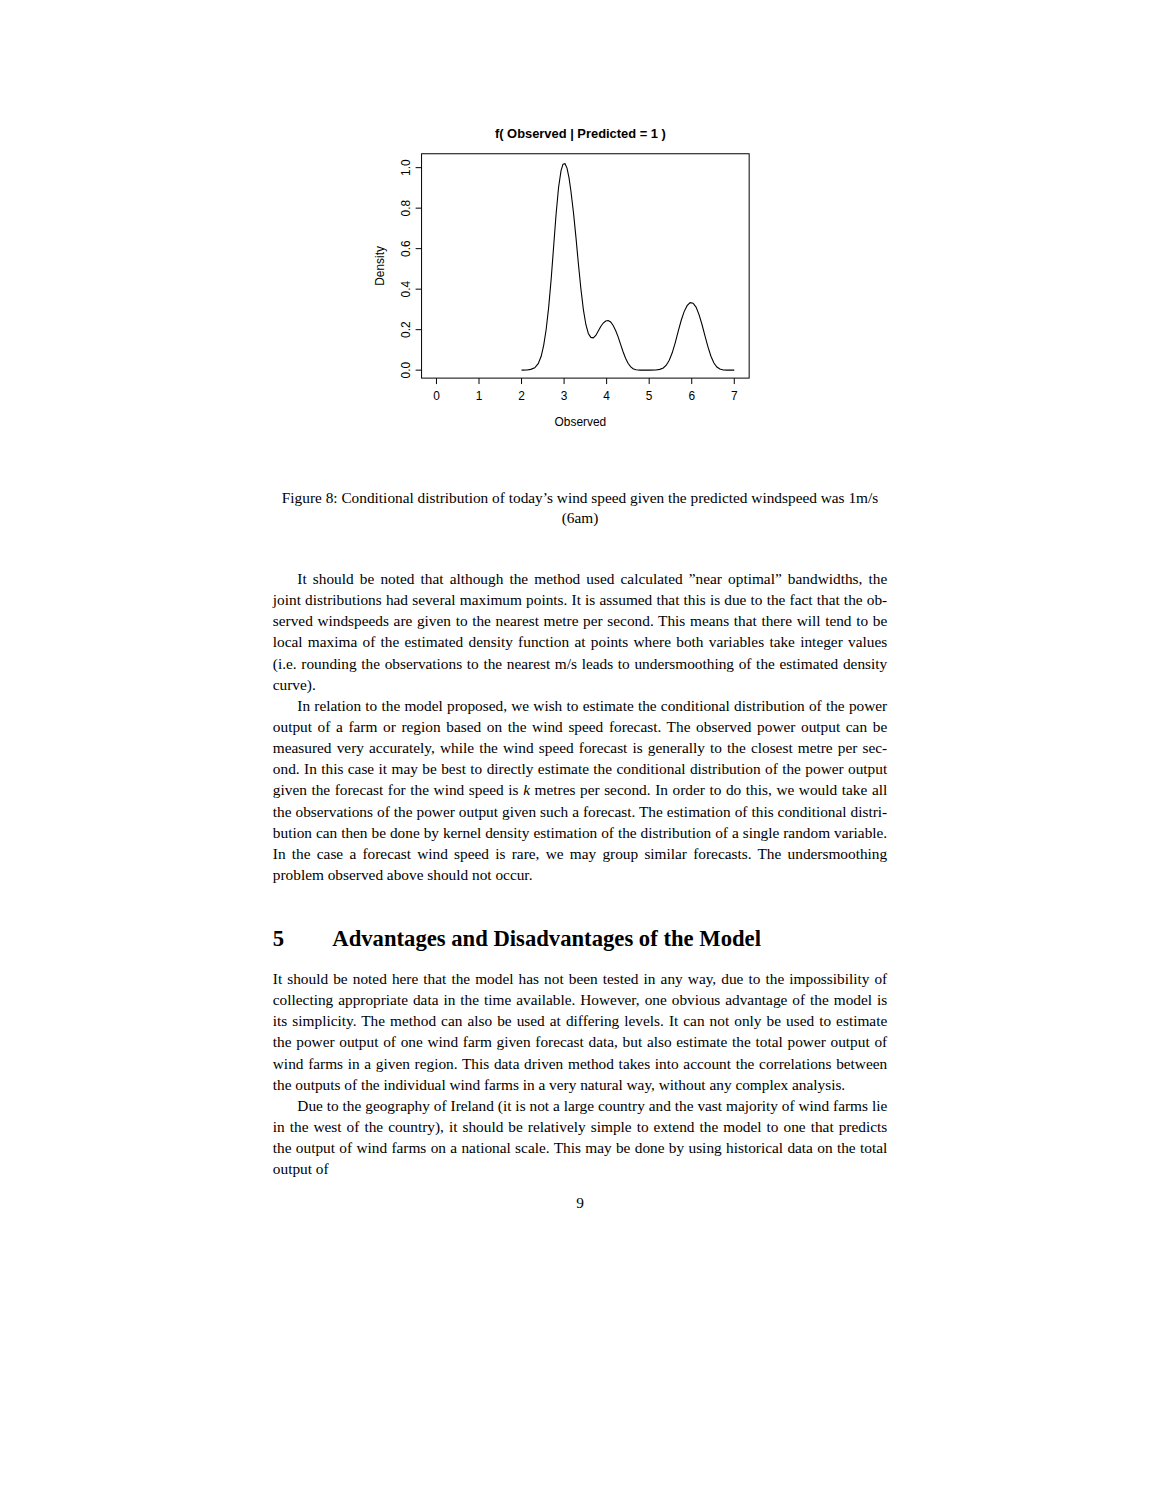f( Observed | Predicted = 1 ) f( Observed | Predicted = 1 ) y data: 0.0 at y=252 ; 1.0 at y=48 => scale 204 px per 1.0 0.0 0.2 0.4 0.6 0.8 1.0 Density 0 1 2 3 4 5 6 7 Observed
Figure 8: Conditional distribution of today’s wind speed given the predicted windspeed was 1m/s (6am)
It should be noted that although the method used calculated ”near optimal” bandwidths, the joint distributions had several maximum points. It is assumed that this is due to the fact that the observed windspeeds are given to the nearest metre per second. This means that there will tend to be local maxima of the estimated density function at points where both variables take integer values (i.e. rounding the observations to the nearest m/s leads to undersmoothing of the estimated density curve).
In relation to the model proposed, we wish to estimate the conditional distribution of the power output of a farm or region based on the wind speed forecast. The observed power output can be measured very accurately, while the wind speed forecast is generally to the closest metre per second. In this case it may be best to directly estimate the conditional distribution of the power output given the forecast for the wind speed is k metres per second. In order to do this, we would take all the observations of the power output given such a forecast. The estimation of this conditional distribution can then be done by kernel density estimation of the distribution of a single random variable. In the case a forecast wind speed is rare, we may group similar forecasts. The undersmoothing problem observed above should not occur.
5 Advantages and Disadvantages of the Model
It should be noted here that the model has not been tested in any way, due to the impossibility of collecting appropriate data in the time available. However, one obvious advantage of the model is its simplicity. The method can also be used at differing levels. It can not only be used to estimate the power output of one wind farm given forecast data, but also estimate the total power output of wind farms in a given region. This data driven method takes into account the correlations between the outputs of the individual wind farms in a very natural way, without any complex analysis.
Due to the geography of Ireland (it is not a large country and the vast majority of wind farms lie in the west of the country), it should be relatively simple to extend the model to one that predicts the output of wind farms on a national scale. This may be done by using historical data on the total output of
9